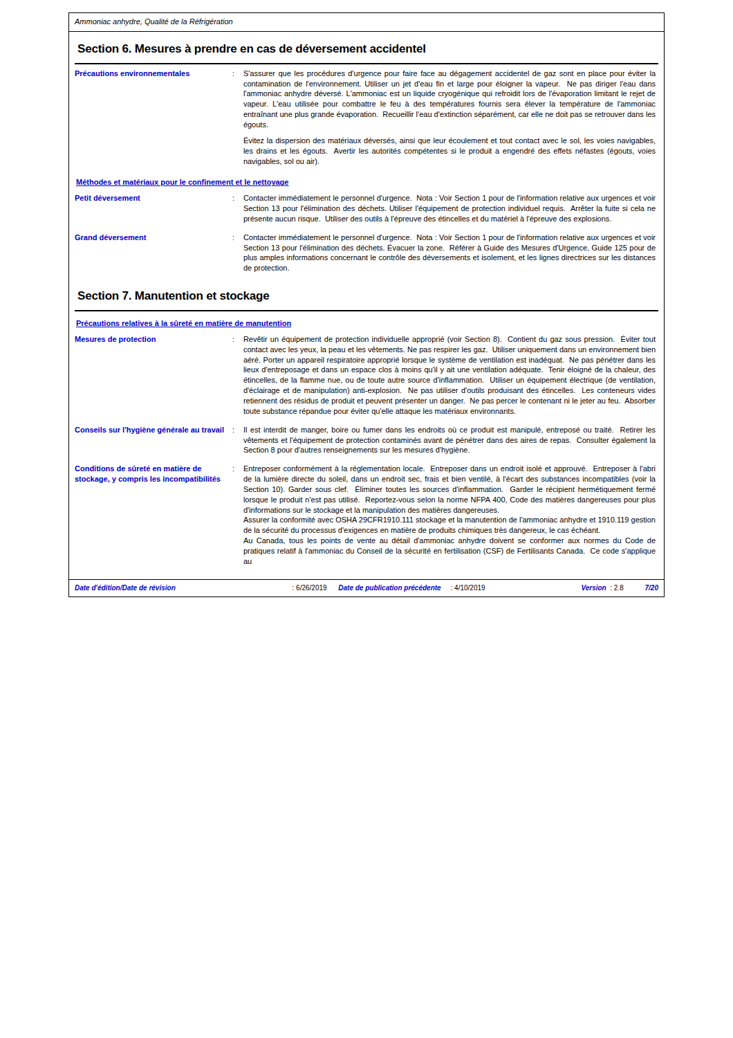Ammoniac anhydre, Qualité de la Réfrigération
Section 6. Mesures à prendre en cas de déversement accidentel
| Précautions environnementales | : | S'assurer que les procédures d'urgence pour faire face au dégagement accidentel de gaz sont en place pour éviter la contamination de l'environnement. Utiliser un jet d'eau fin et large pour éloigner la vapeur. Ne pas diriger l'eau dans l'ammoniac anhydre déversé. L'ammoniac est un liquide cryogénique qui refroidit lors de l'évaporation limitant le rejet de vapeur. L'eau utilisée pour combattre le feu à des températures fournis sera élever la température de l'ammoniac entraînant une plus grande évaporation. Recueillir l'eau d'extinction séparément, car elle ne doit pas se retrouver dans les égouts. Évitez la dispersion des matériaux déversés, ainsi que leur écoulement et tout contact avec le sol, les voies navigables, les drains et les égouts. Avertir les autorités compétentes si le produit a engendré des effets néfastes (égouts, voies navigables, sol ou air). |
Méthodes et matériaux pour le confinement et le nettoyage
| Petit déversement | : | Contacter immédiatement le personnel d'urgence. Nota : Voir Section 1 pour de l'information relative aux urgences et voir Section 13 pour l'élimination des déchets. Utiliser l'équipement de protection individuel requis. Arrêter la fuite si cela ne présente aucun risque. Utiliser des outils à l'épreuve des étincelles et du matériel à l'épreuve des explosions. |
| Grand déversement | : | Contacter immédiatement le personnel d'urgence. Nota : Voir Section 1 pour de l'information relative aux urgences et voir Section 13 pour l'élimination des déchets. Évacuer la zone. Référer à Guide des Mesures d'Urgence, Guide 125 pour de plus amples informations concernant le contrôle des déversements et isolement, et les lignes directrices sur les distances de protection. |
Section 7. Manutention et stockage
Précautions relatives à la sûreté en matière de manutention
| Mesures de protection | : | Revêtir un équipement de protection individuelle approprié (voir Section 8). Contient du gaz sous pression. Éviter tout contact avec les yeux, la peau et les vêtements. Ne pas respirer les gaz. Utiliser uniquement dans un environnement bien aéré. Porter un appareil respiratoire approprié lorsque le système de ventilation est inadéquat. Ne pas pénétrer dans les lieux d'entreposage et dans un espace clos à moins qu'il y ait une ventilation adéquate. Tenir éloigné de la chaleur, des étincelles, de la flamme nue, ou de toute autre source d'inflammation. Utiliser un équipement électrique (de ventilation, d'éclairage et de manipulation) anti-explosion. Ne pas utiliser d'outils produisant des étincelles. Les conteneurs vides retiennent des résidus de produit et peuvent présenter un danger. Ne pas percer le contenant ni le jeter au feu. Absorber toute substance répandue pour éviter qu'elle attaque les matériaux environnants. |
| Conseils sur l'hygiène générale au travail | : | Il est interdit de manger, boire ou fumer dans les endroits où ce produit est manipulé, entreposé ou traité. Retirer les vêtements et l'équipement de protection contaminés avant de pénétrer dans des aires de repas. Consulter également la Section 8 pour d'autres renseignements sur les mesures d'hygiène. |
| Conditions de sûreté en matière de stockage, y compris les incompatibilités | : | Entreposer conformément à la réglementation locale. Entreposer dans un endroit isolé et approuvé. Entreposer à l'abri de la lumière directe du soleil, dans un endroit sec, frais et bien ventilé, à l'écart des substances incompatibles (voir la Section 10). Garder sous clef. Éliminer toutes les sources d'inflammation. Garder le récipient hermétiquement fermé lorsque le produit n'est pas utilisé. Reportez-vous selon la norme NFPA 400, Code des matières dangereuses pour plus d'informations sur le stockage et la manipulation des matières dangereuses. Assurer la conformité avec OSHA 29CFR1910.111 stockage et la manutention de l'ammoniac anhydre et 1910.119 gestion de la sécurité du processus d'exigences en matière de produits chimiques très dangereux, le cas échéant. Au Canada, tous les points de vente au détail d'ammoniac anhydre doivent se conformer aux normes du Code de pratiques relatif à l'ammoniac du Conseil de la sécurité en fertilisation (CSF) de Fertilisants Canada. Ce code s'applique au |
Date d'édition/Date de révision
: 6/26/2019 Date de publication précédente : 4/10/2019
Version : 2.8 7/20